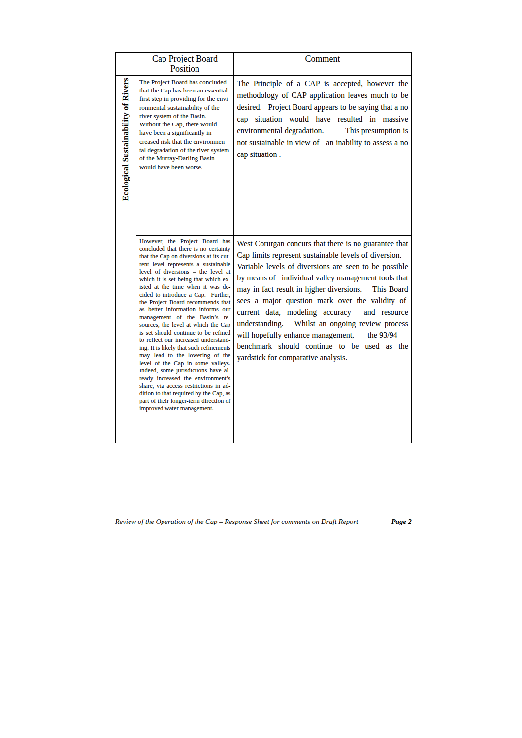| | Cap Project Board Position | Comment |
| --- | --- | --- |
| Ecological Sustainability of Rivers | The Project Board has concluded that the Cap has been an essential first step in providing for the environmental sustainability of the river system of the Basin. Without the Cap, there would have been a significantly increased risk that the environmental degradation of the river system of the Murray-Darling Basin would have been worse. | The Principle of a CAP is accepted, however the methodology of CAP application leaves much to be desired. Project Board appears to be saying that a no cap situation would have resulted in massive environmental degradation. This presumption is not sustainable in view of an inability to assess a no cap situation . |
| However, the Project Board has concluded that there is no certainty that the Cap on diversions at its current level represents a sustainable level of diversions – the level at which it is set being that which existed at the time when it was decided to introduce a Cap. Further, the Project Board recommends that as better information informs our management of the Basin’s resources, the level at which the Cap is set should continue to be refined to reflect our increased understanding. It is likely that such refinements may lead to the lowering of the level of the Cap in some valleys. Indeed, some jurisdictions have already increased the environment’s share, via access restrictions in addition to that required by the Cap, as part of their longer-term direction of improved water management. | West Corurgan concurs that there is no guarantee that Cap limits represent sustainable levels of diversion. Variable levels of diversions are seen to be possible by means of individual valley management tools that may in fact result in hjgher diversions. This Board sees a major question mark over the validity of current data, modeling accuracy and resource understanding. Whilst an ongoing review process will hopefully enhance management, the 93/94 benchmark should continue to be used as the yardstick for comparative analysis. |
Review of the Operation of the Cap – Response Sheet for comments on Draft Report Page 2